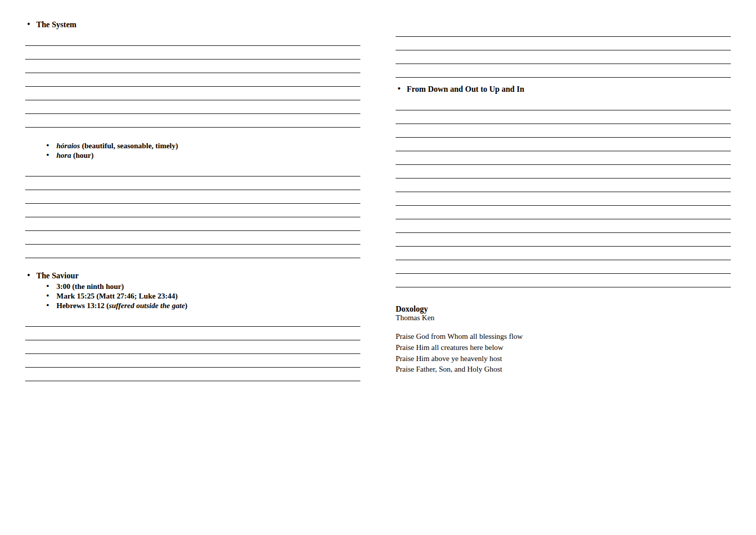The System
hóraios (beautiful, seasonable, timely)
hora (hour)
The Saviour
3:00 (the ninth hour)
Mark 15:25 (Matt 27:46; Luke 23:44)
Hebrews 13:12 (suffered outside the gate)
From Down and Out to Up and In
Doxology
Thomas Ken
Praise God from Whom all blessings flow
Praise Him all creatures here below
Praise Him above ye heavenly host
Praise Father, Son, and Holy Ghost